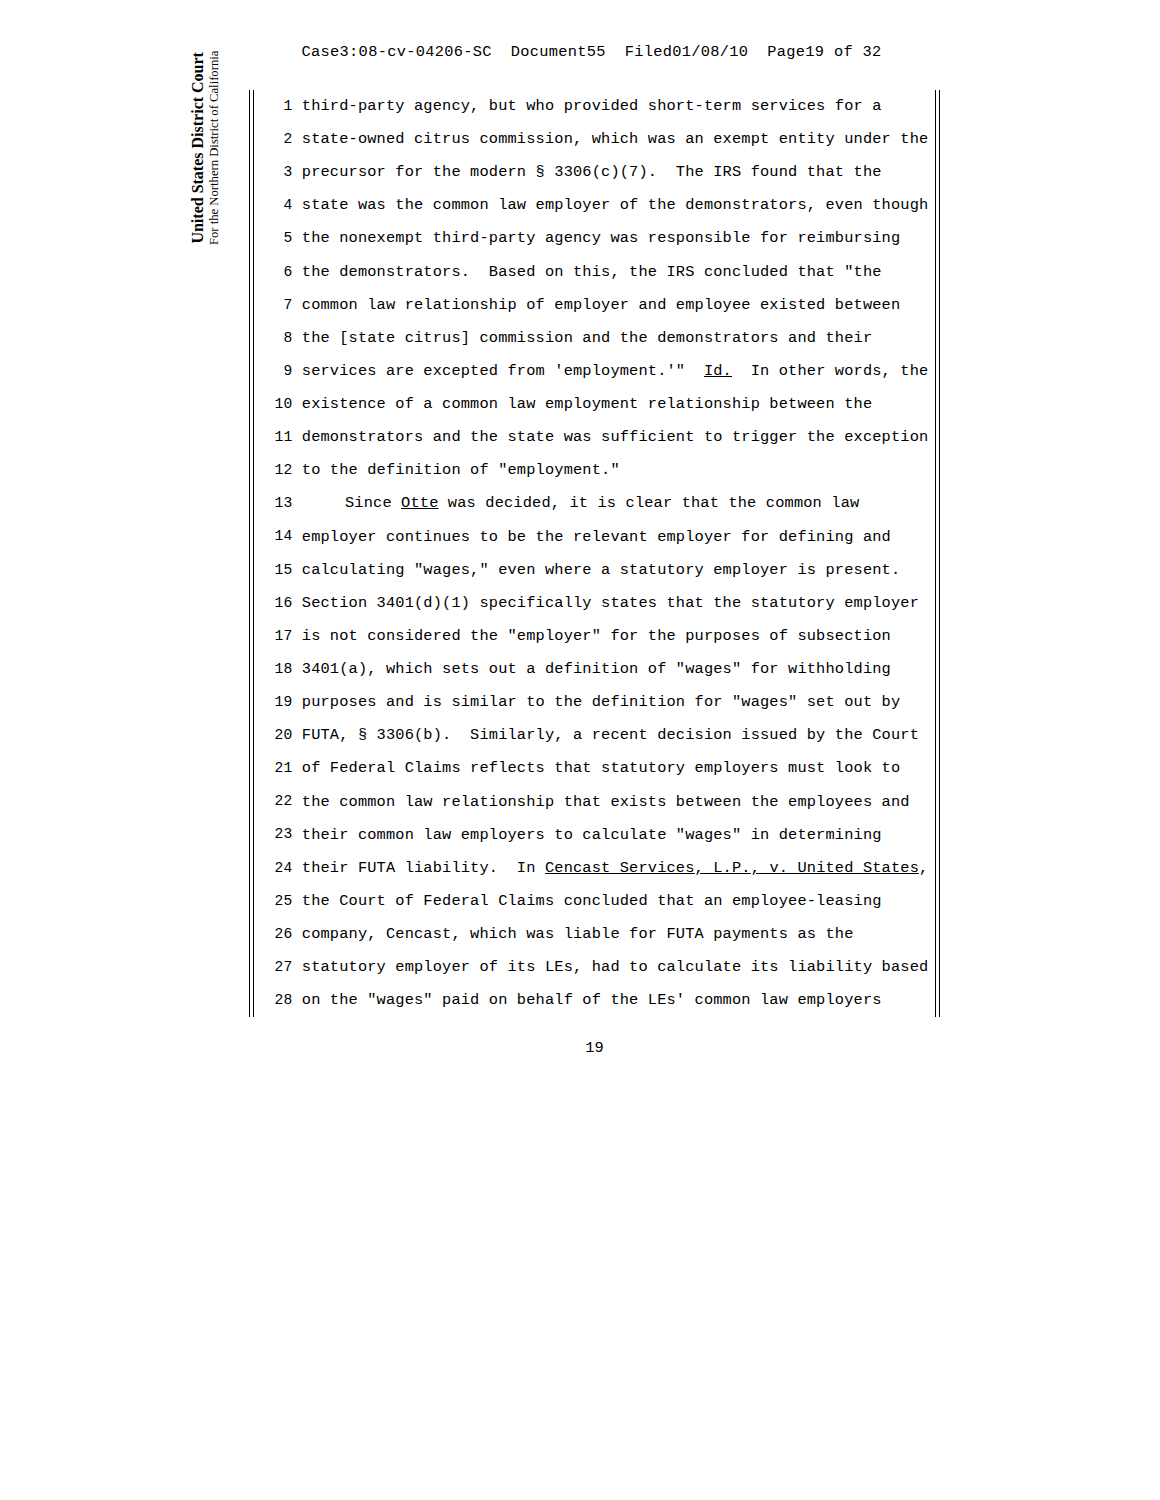Case3:08-cv-04206-SC Document55 Filed01/08/10 Page19 of 32
United States District Court
For the Northern District of California
1
2
3
4
5
6
7
8
9
10
11
12
13
14
15
16
17
18
19
20
21
22
23
24
25
26
27
28
third-party agency, but who provided short-term services for a state-owned citrus commission, which was an exempt entity under the precursor for the modern § 3306(c)(7). The IRS found that the state was the common law employer of the demonstrators, even though the nonexempt third-party agency was responsible for reimbursing the demonstrators. Based on this, the IRS concluded that "the common law relationship of employer and employee existed between the [state citrus] commission and the demonstrators and their services are excepted from 'employment.'" Id. In other words, the existence of a common law employment relationship between the demonstrators and the state was sufficient to trigger the exception to the definition of "employment."
Since Otte was decided, it is clear that the common law employer continues to be the relevant employer for defining and calculating "wages," even where a statutory employer is present. Section 3401(d)(1) specifically states that the statutory employer is not considered the "employer" for the purposes of subsection 3401(a), which sets out a definition of "wages" for withholding purposes and is similar to the definition for "wages" set out by FUTA, § 3306(b). Similarly, a recent decision issued by the Court of Federal Claims reflects that statutory employers must look to the common law relationship that exists between the employees and their common law employers to calculate "wages" in determining their FUTA liability. In Cencast Services, L.P., v. United States, the Court of Federal Claims concluded that an employee-leasing company, Cencast, which was liable for FUTA payments as the statutory employer of its LEs, had to calculate its liability based on the "wages" paid on behalf of the LEs' common law employers
19